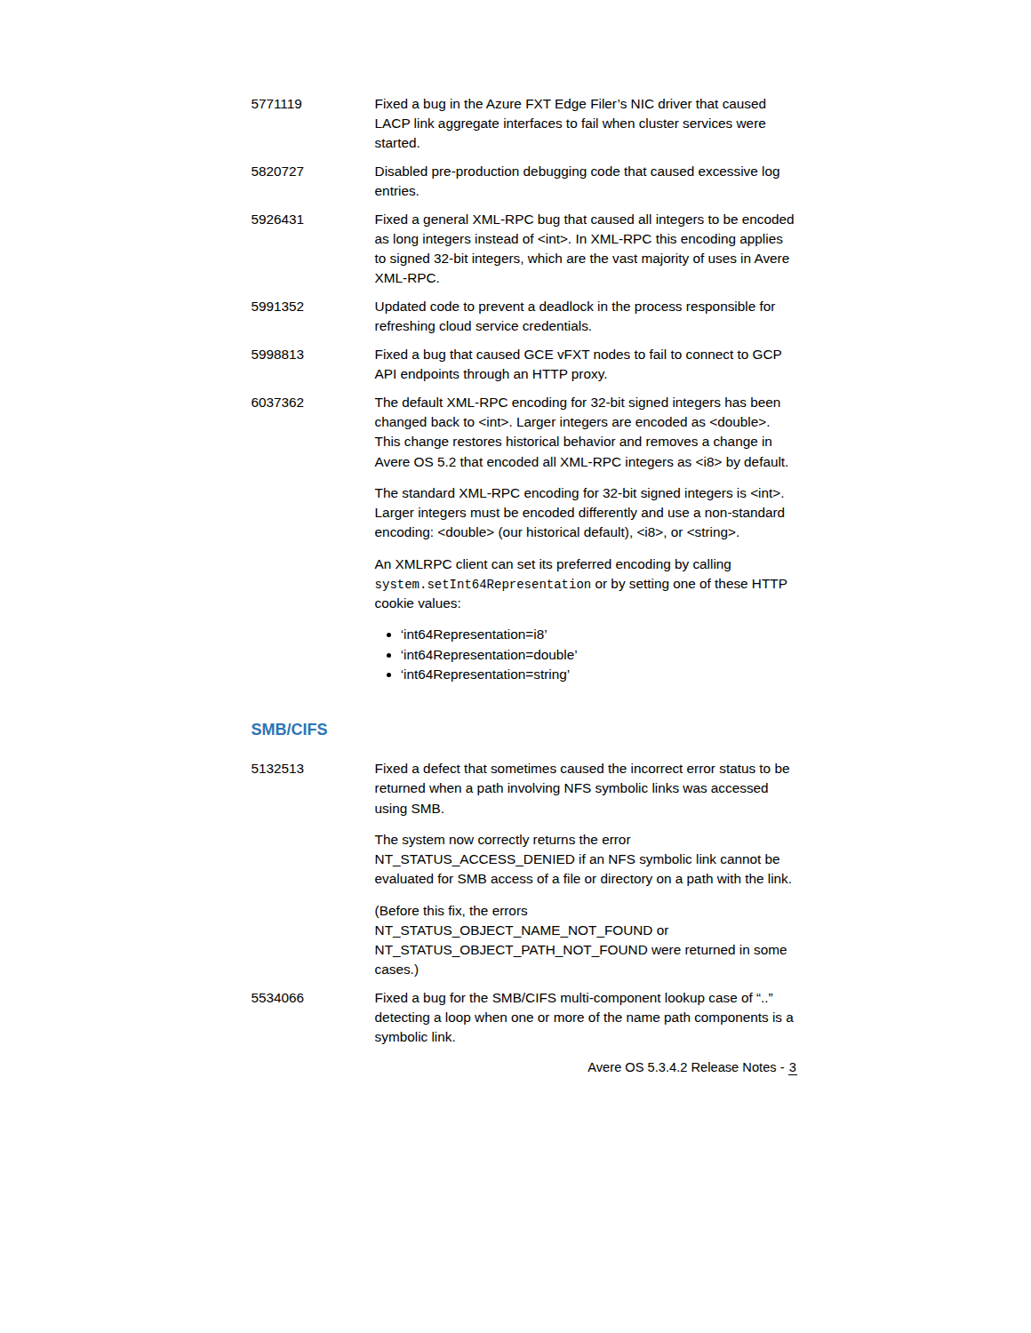| 5771119 | Fixed a bug in the Azure FXT Edge Filer’s NIC driver that caused LACP link aggregate interfaces to fail when cluster services were started. |
| 5820727 | Disabled pre-production debugging code that caused excessive log entries. |
| 5926431 | Fixed a general XML-RPC bug that caused all integers to be encoded as long integers instead of <int>. In XML-RPC this encoding applies to signed 32-bit integers, which are the vast majority of uses in Avere XML-RPC. |
| 5991352 | Updated code to prevent a deadlock in the process responsible for refreshing cloud service credentials. |
| 5998813 | Fixed a bug that caused GCE vFXT nodes to fail to connect to GCP API endpoints through an HTTP proxy. |
| 6037362 | The default XML-RPC encoding for 32-bit signed integers has been changed back to <int>. Larger integers are encoded as <double>. This change restores historical behavior and removes a change in Avere OS 5.2 that encoded all XML-RPC integers as <i8> by default. The standard XML-RPC encoding for 32-bit signed integers is <int>. Larger integers must be encoded differently and use a non-standard encoding: <double> (our historical default), <i8>, or <string>. An XMLRPC client can set its preferred encoding by calling system.setInt64Representation or by setting one of these HTTP cookie values: ‘int64Representation=i8’ ‘int64Representation=double’ ‘int64Representation=string’ |
SMB/CIFS
| 5132513 | Fixed a defect that sometimes caused the incorrect error status to be returned when a path involving NFS symbolic links was accessed using SMB. The system now correctly returns the error NT_STATUS_ACCESS_DENIED if an NFS symbolic link cannot be evaluated for SMB access of a file or directory on a path with the link. (Before this fix, the errors NT_STATUS_OBJECT_NAME_NOT_FOUND or NT_STATUS_OBJECT_PATH_NOT_FOUND were returned in some cases.) |
| 5534066 | Fixed a bug for the SMB/CIFS multi-component lookup case of “..” detecting a loop when one or more of the name path components is a symbolic link. |
Avere OS 5.3.4.2 Release Notes - 3